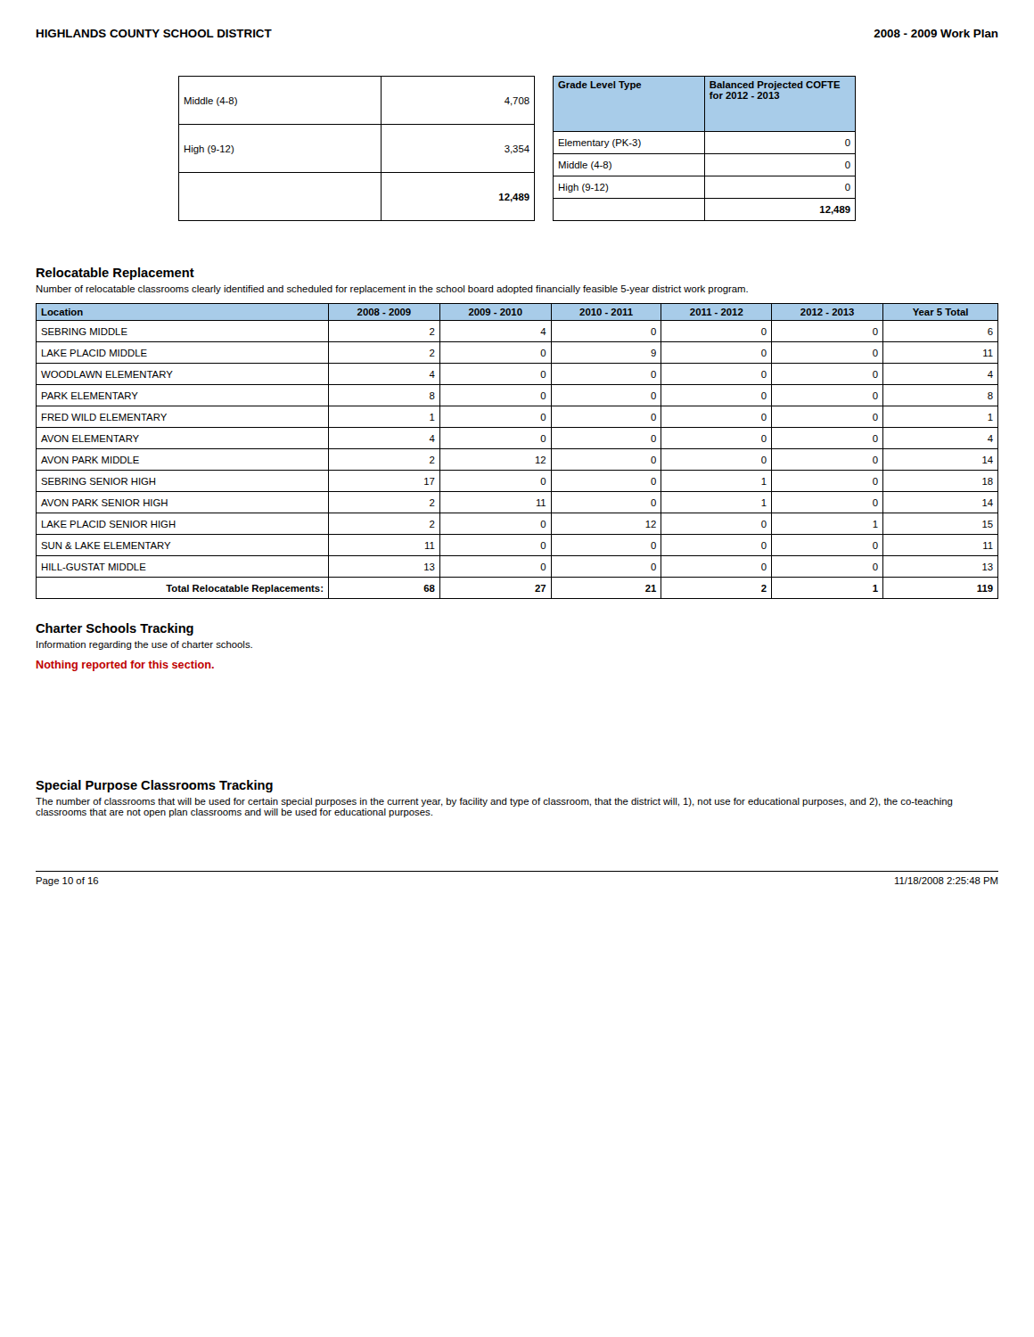HIGHLANDS COUNTY SCHOOL DISTRICT
2008 - 2009 Work Plan
| Middle (4-8) | 4,708 |
| High (9-12) | 3,354 |
| | 12,489 |
| Grade Level Type | Balanced Projected COFTE for 2012 - 2013 |
| --- | --- |
| Elementary (PK-3) | 0 |
| Middle (4-8) | 0 |
| High (9-12) | 0 |
| | 12,489 |
Relocatable Replacement
Number of relocatable classrooms clearly identified and scheduled for replacement in the school board adopted financially feasible 5-year district work program.
| Location | 2008 - 2009 | 2009 - 2010 | 2010 - 2011 | 2011 - 2012 | 2012 - 2013 | Year 5 Total |
| --- | --- | --- | --- | --- | --- | --- |
| SEBRING MIDDLE | 2 | 4 | 0 | 0 | 0 | 6 |
| LAKE PLACID MIDDLE | 2 | 0 | 9 | 0 | 0 | 11 |
| WOODLAWN ELEMENTARY | 4 | 0 | 0 | 0 | 0 | 4 |
| PARK ELEMENTARY | 8 | 0 | 0 | 0 | 0 | 8 |
| FRED WILD ELEMENTARY | 1 | 0 | 0 | 0 | 0 | 1 |
| AVON ELEMENTARY | 4 | 0 | 0 | 0 | 0 | 4 |
| AVON PARK MIDDLE | 2 | 12 | 0 | 0 | 0 | 14 |
| SEBRING SENIOR HIGH | 17 | 0 | 0 | 1 | 0 | 18 |
| AVON PARK SENIOR HIGH | 2 | 11 | 0 | 1 | 0 | 14 |
| LAKE PLACID SENIOR HIGH | 2 | 0 | 12 | 0 | 1 | 15 |
| SUN & LAKE ELEMENTARY | 11 | 0 | 0 | 0 | 0 | 11 |
| HILL-GUSTAT MIDDLE | 13 | 0 | 0 | 0 | 0 | 13 |
| Total Relocatable Replacements: | 68 | 27 | 21 | 2 | 1 | 119 |
Charter Schools Tracking
Information regarding the use of charter schools.
Nothing reported for this section.
Special Purpose Classrooms Tracking
The number of classrooms that will be used for certain special purposes in the current year, by facility and type of classroom, that the district will, 1), not use for educational purposes, and 2), the co-teaching classrooms that are not open plan classrooms and will be used for educational purposes.
Page 10 of 16
11/18/2008 2:25:48 PM